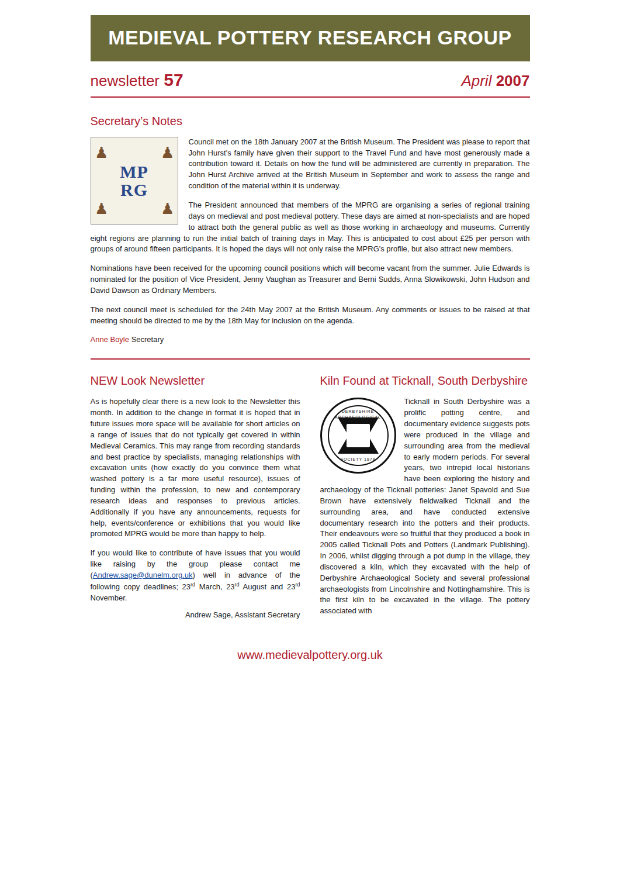MEDIEVAL POTTERY RESEARCH GROUP
newsletter 57
April 2007
Secretary’s Notes
♟ ♟ ♟ ♟ MP
RG
Council met on the 18th January 2007 at the British Museum. The President was please to report that John Hurst's family have given their support to the Travel Fund and have most generously made a contribution toward it. Details on how the fund will be administered are currently in preparation. The John Hurst Archive arrived at the British Museum in September and work to assess the range and condition of the material within it is underway.
The President announced that members of the MPRG are organising a series of regional training days on medieval and post medieval pottery. These days are aimed at non-specialists and are hoped to attract both the general public as well as those working in archaeology and museums. Currently eight regions are planning to run the initial batch of training days in May. This is anticipated to cost about £25 per person with groups of around fifteen participants. It is hoped the days will not only raise the MPRG's profile, but also attract new members.
Nominations have been received for the upcoming council positions which will become vacant from the summer. Julie Edwards is nominated for the position of Vice President, Jenny Vaughan as Treasurer and Berni Sudds, Anna Slowikowski, John Hudson and David Dawson as Ordinary Members.
The next council meet is scheduled for the 24th May 2007 at the British Museum. Any comments or issues to be raised at that meeting should be directed to me by the 18th May for inclusion on the agenda.
Anne Boyle Secretary
NEW Look Newsletter
As is hopefully clear there is a new look to the Newsletter this month. In addition to the change in format it is hoped that in future issues more space will be available for short articles on a range of issues that do not typically get covered in within Medieval Ceramics. This may range from recording standards and best practice by specialists, managing relationships with excavation units (how exactly do you convince them what washed pottery is a far more useful resource), issues of funding within the profession, to new and contemporary research ideas and responses to previous articles. Additionally if you have any announcements, requests for help, events/conference or exhibitions that you would like promoted MPRG would be more than happy to help.
If you would like to contribute of have issues that you would like raising by the group please contact me (Andrew.sage@dunelm.org.uk) well in advance of the following copy deadlines; 23rd March, 23rd August and 23rd November.
Andrew Sage, Assistant Secretary
Kiln Found at Ticknall, South Derbyshire
DERBYSHIRE ARCHAEOLOGICAL
SOCIETY 1878
Ticknall in South Derbyshire was a prolific potting centre, and documentary evidence suggests pots were produced in the village and surrounding area from the medieval to early modern periods. For several years, two intrepid local historians have been exploring the history and archaeology of the Ticknall potteries: Janet Spavold and Sue Brown have extensively fieldwalked Ticknall and the surrounding area, and have conducted extensive documentary research into the potters and their products. Their endeavours were so fruitful that they produced a book in 2005 called Ticknall Pots and Potters (Landmark Publishing). In 2006, whilst digging through a pot dump in the village, they discovered a kiln, which they excavated with the help of Derbyshire Archaeological Society and several professional archaeologists from Lincolnshire and Nottinghamshire. This is the first kiln to be excavated in the village. The pottery associated with
www.medievalpottery.org.uk